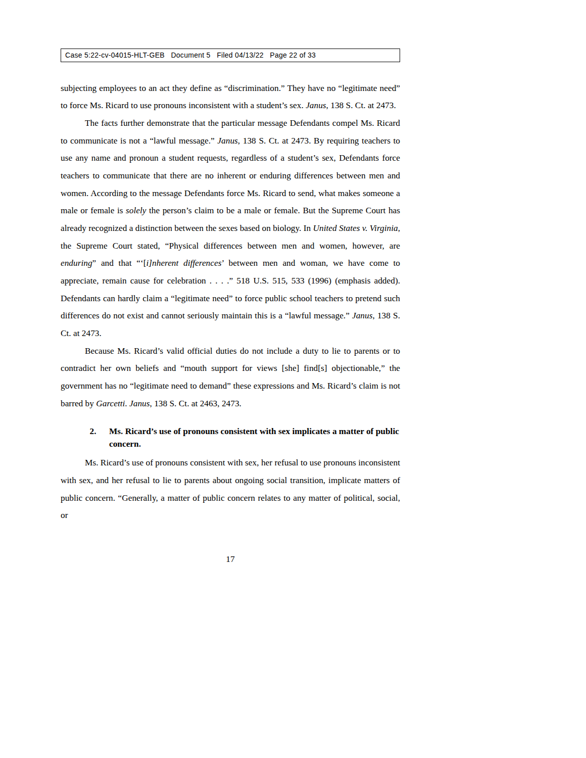Case 5:22-cv-04015-HLT-GEB Document 5 Filed 04/13/22 Page 22 of 33
subjecting employees to an act they define as “discrimination.” They have no “legitimate need” to force Ms. Ricard to use pronouns inconsistent with a student’s sex. Janus, 138 S. Ct. at 2473.
The facts further demonstrate that the particular message Defendants compel Ms. Ricard to communicate is not a “lawful message.” Janus, 138 S. Ct. at 2473. By requiring teachers to use any name and pronoun a student requests, regardless of a student’s sex, Defendants force teachers to communicate that there are no inherent or enduring differences between men and women. According to the message Defendants force Ms. Ricard to send, what makes someone a male or female is solely the person’s claim to be a male or female. But the Supreme Court has already recognized a distinction between the sexes based on biology. In United States v. Virginia, the Supreme Court stated, “Physical differences between men and women, however, are enduring” and that “‘[i]nherent differences’ between men and woman, we have come to appreciate, remain cause for celebration . . . .” 518 U.S. 515, 533 (1996) (emphasis added). Defendants can hardly claim a “legitimate need” to force public school teachers to pretend such differences do not exist and cannot seriously maintain this is a “lawful message.” Janus, 138 S. Ct. at 2473.
Because Ms. Ricard’s valid official duties do not include a duty to lie to parents or to contradict her own beliefs and “mouth support for views [she] find[s] objectionable,” the government has no “legitimate need to demand” these expressions and Ms. Ricard’s claim is not barred by Garcetti. Janus, 138 S. Ct. at 2463, 2473.
2. Ms. Ricard’s use of pronouns consistent with sex implicates a matter of public concern.
Ms. Ricard’s use of pronouns consistent with sex, her refusal to use pronouns inconsistent with sex, and her refusal to lie to parents about ongoing social transition, implicate matters of public concern. “Generally, a matter of public concern relates to any matter of political, social, or
17